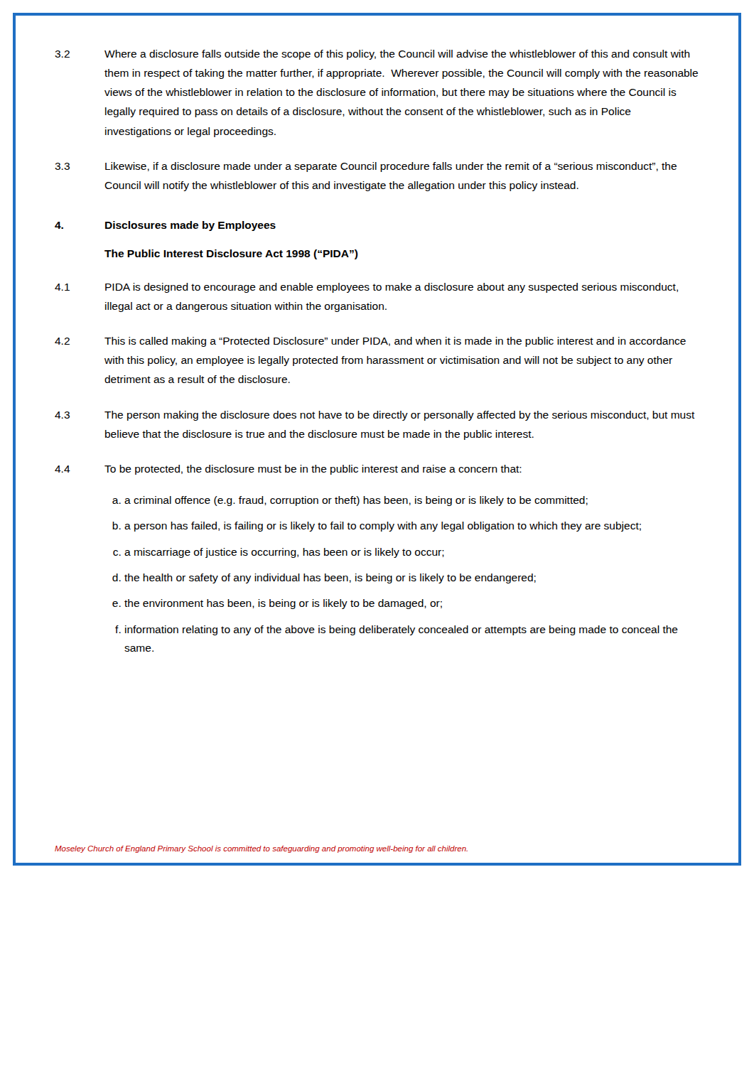3.2
Where a disclosure falls outside the scope of this policy, the Council will advise the whistleblower of this and consult with them in respect of taking the matter further, if appropriate. Wherever possible, the Council will comply with the reasonable views of the whistleblower in relation to the disclosure of information, but there may be situations where the Council is legally required to pass on details of a disclosure, without the consent of the whistleblower, such as in Police investigations or legal proceedings.
3.3
Likewise, if a disclosure made under a separate Council procedure falls under the remit of a “serious misconduct”, the Council will notify the whistleblower of this and investigate the allegation under this policy instead.
4. Disclosures made by Employees
The Public Interest Disclosure Act 1998 (“PIDA”)
4.1
PIDA is designed to encourage and enable employees to make a disclosure about any suspected serious misconduct, illegal act or a dangerous situation within the organisation.
4.2
This is called making a “Protected Disclosure” under PIDA, and when it is made in the public interest and in accordance with this policy, an employee is legally protected from harassment or victimisation and will not be subject to any other detriment as a result of the disclosure.
4.3
The person making the disclosure does not have to be directly or personally affected by the serious misconduct, but must believe that the disclosure is true and the disclosure must be made in the public interest.
4.4
To be protected, the disclosure must be in the public interest and raise a concern that:
a criminal offence (e.g. fraud, corruption or theft) has been, is being or is likely to be committed;
a person has failed, is failing or is likely to fail to comply with any legal obligation to which they are subject;
a miscarriage of justice is occurring, has been or is likely to occur;
the health or safety of any individual has been, is being or is likely to be endangered;
the environment has been, is being or is likely to be damaged, or;
information relating to any of the above is being deliberately concealed or attempts are being made to conceal the same.
Moseley Church of England Primary School is committed to safeguarding and promoting well-being for all children.